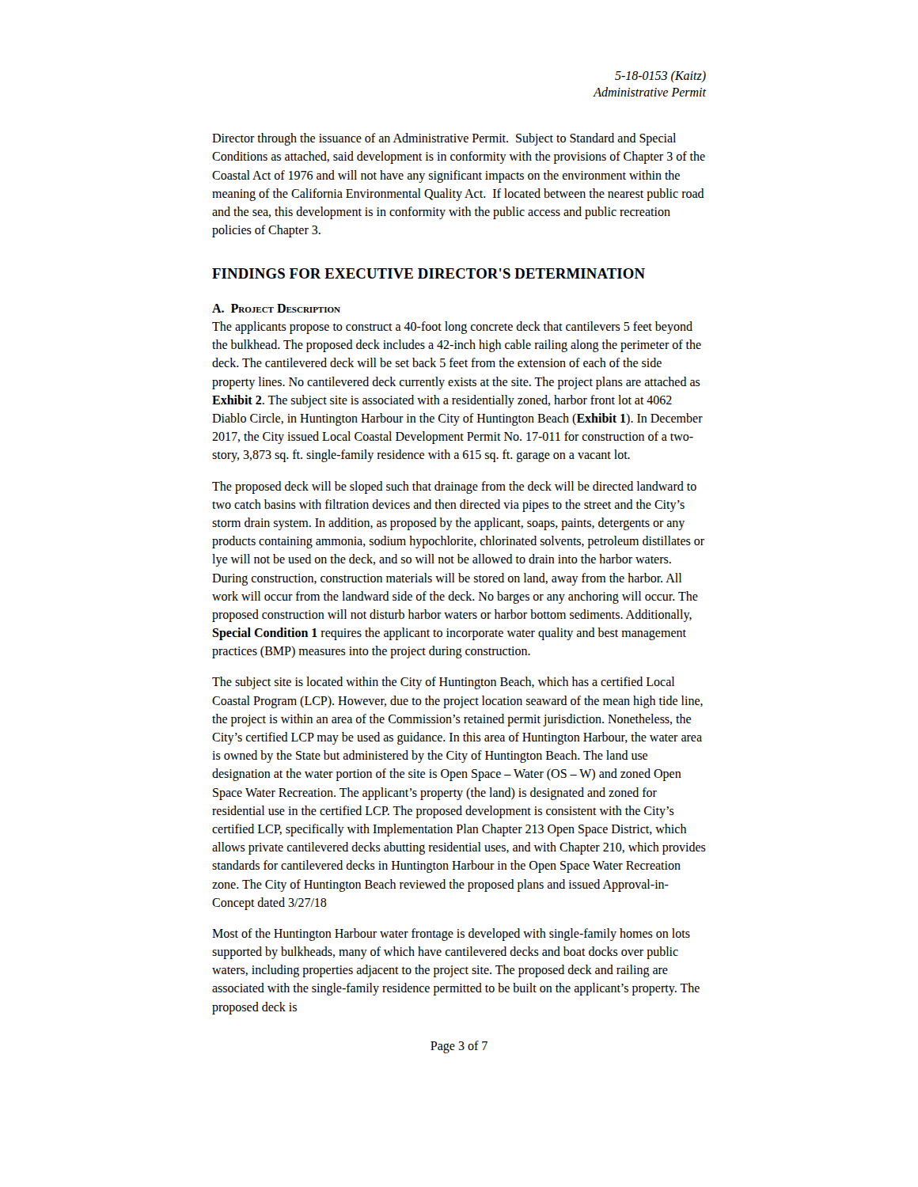5-18-0153 (Kaitz) Administrative Permit
Director through the issuance of an Administrative Permit. Subject to Standard and Special Conditions as attached, said development is in conformity with the provisions of Chapter 3 of the Coastal Act of 1976 and will not have any significant impacts on the environment within the meaning of the California Environmental Quality Act. If located between the nearest public road and the sea, this development is in conformity with the public access and public recreation policies of Chapter 3.
FINDINGS FOR EXECUTIVE DIRECTOR'S DETERMINATION
A. Project Description
The applicants propose to construct a 40-foot long concrete deck that cantilevers 5 feet beyond the bulkhead. The proposed deck includes a 42-inch high cable railing along the perimeter of the deck. The cantilevered deck will be set back 5 feet from the extension of each of the side property lines. No cantilevered deck currently exists at the site. The project plans are attached as Exhibit 2. The subject site is associated with a residentially zoned, harbor front lot at 4062 Diablo Circle, in Huntington Harbour in the City of Huntington Beach (Exhibit 1). In December 2017, the City issued Local Coastal Development Permit No. 17-011 for construction of a two-story, 3,873 sq. ft. single-family residence with a 615 sq. ft. garage on a vacant lot.
The proposed deck will be sloped such that drainage from the deck will be directed landward to two catch basins with filtration devices and then directed via pipes to the street and the City’s storm drain system. In addition, as proposed by the applicant, soaps, paints, detergents or any products containing ammonia, sodium hypochlorite, chlorinated solvents, petroleum distillates or lye will not be used on the deck, and so will not be allowed to drain into the harbor waters. During construction, construction materials will be stored on land, away from the harbor. All work will occur from the landward side of the deck. No barges or any anchoring will occur. The proposed construction will not disturb harbor waters or harbor bottom sediments. Additionally, Special Condition 1 requires the applicant to incorporate water quality and best management practices (BMP) measures into the project during construction.
The subject site is located within the City of Huntington Beach, which has a certified Local Coastal Program (LCP). However, due to the project location seaward of the mean high tide line, the project is within an area of the Commission’s retained permit jurisdiction. Nonetheless, the City’s certified LCP may be used as guidance. In this area of Huntington Harbour, the water area is owned by the State but administered by the City of Huntington Beach. The land use designation at the water portion of the site is Open Space – Water (OS – W) and zoned Open Space Water Recreation. The applicant’s property (the land) is designated and zoned for residential use in the certified LCP. The proposed development is consistent with the City’s certified LCP, specifically with Implementation Plan Chapter 213 Open Space District, which allows private cantilevered decks abutting residential uses, and with Chapter 210, which provides standards for cantilevered decks in Huntington Harbour in the Open Space Water Recreation zone. The City of Huntington Beach reviewed the proposed plans and issued Approval-in-Concept dated 3/27/18
Most of the Huntington Harbour water frontage is developed with single-family homes on lots supported by bulkheads, many of which have cantilevered decks and boat docks over public waters, including properties adjacent to the project site. The proposed deck and railing are associated with the single-family residence permitted to be built on the applicant’s property. The proposed deck is
Page 3 of 7